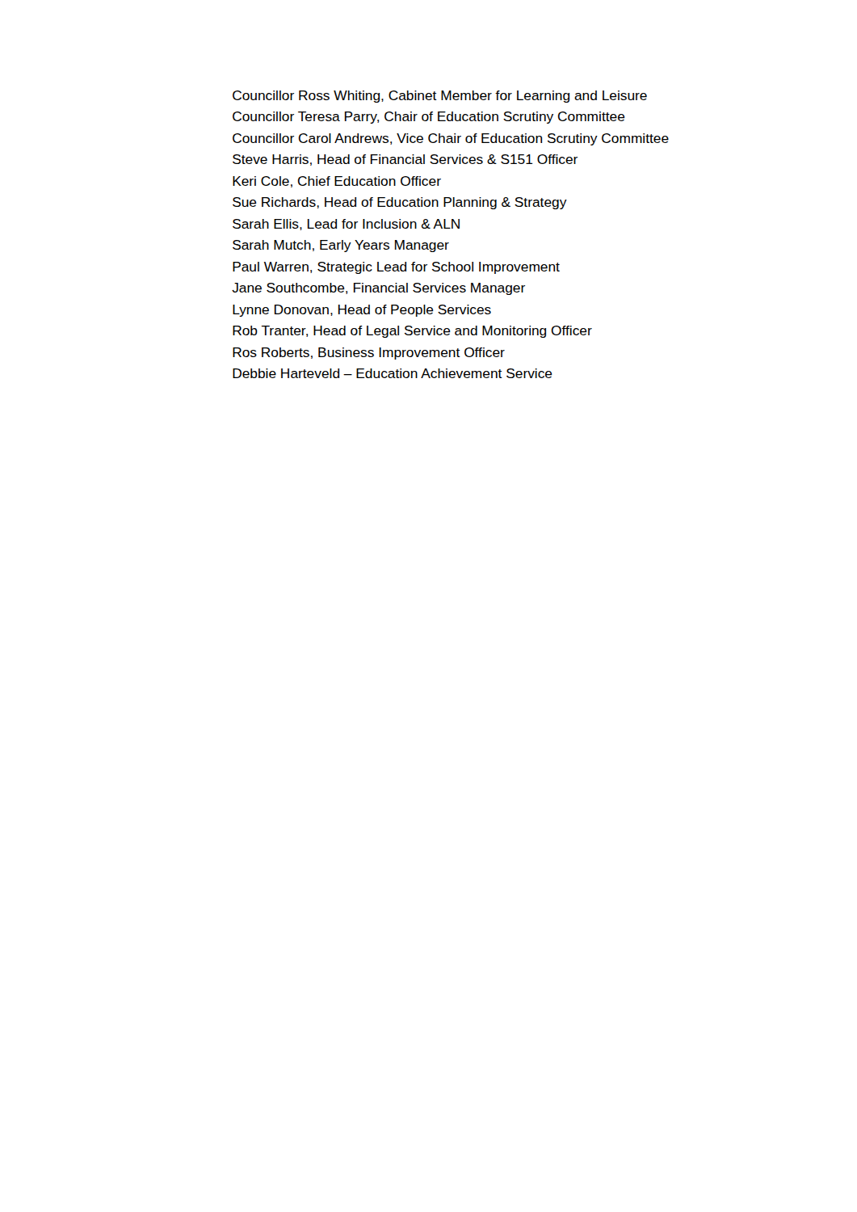Councillor Ross Whiting, Cabinet Member for Learning and Leisure
Councillor Teresa Parry, Chair of Education Scrutiny Committee
Councillor Carol Andrews, Vice Chair of Education Scrutiny Committee
Steve Harris, Head of Financial Services & S151 Officer
Keri Cole, Chief Education Officer
Sue Richards, Head of Education Planning & Strategy
Sarah Ellis, Lead for Inclusion & ALN
Sarah Mutch, Early Years Manager
Paul Warren, Strategic Lead for School Improvement
Jane Southcombe, Financial Services Manager
Lynne Donovan, Head of People Services
Rob Tranter, Head of Legal Service and Monitoring Officer
Ros Roberts, Business Improvement Officer
Debbie Harteveld – Education Achievement Service